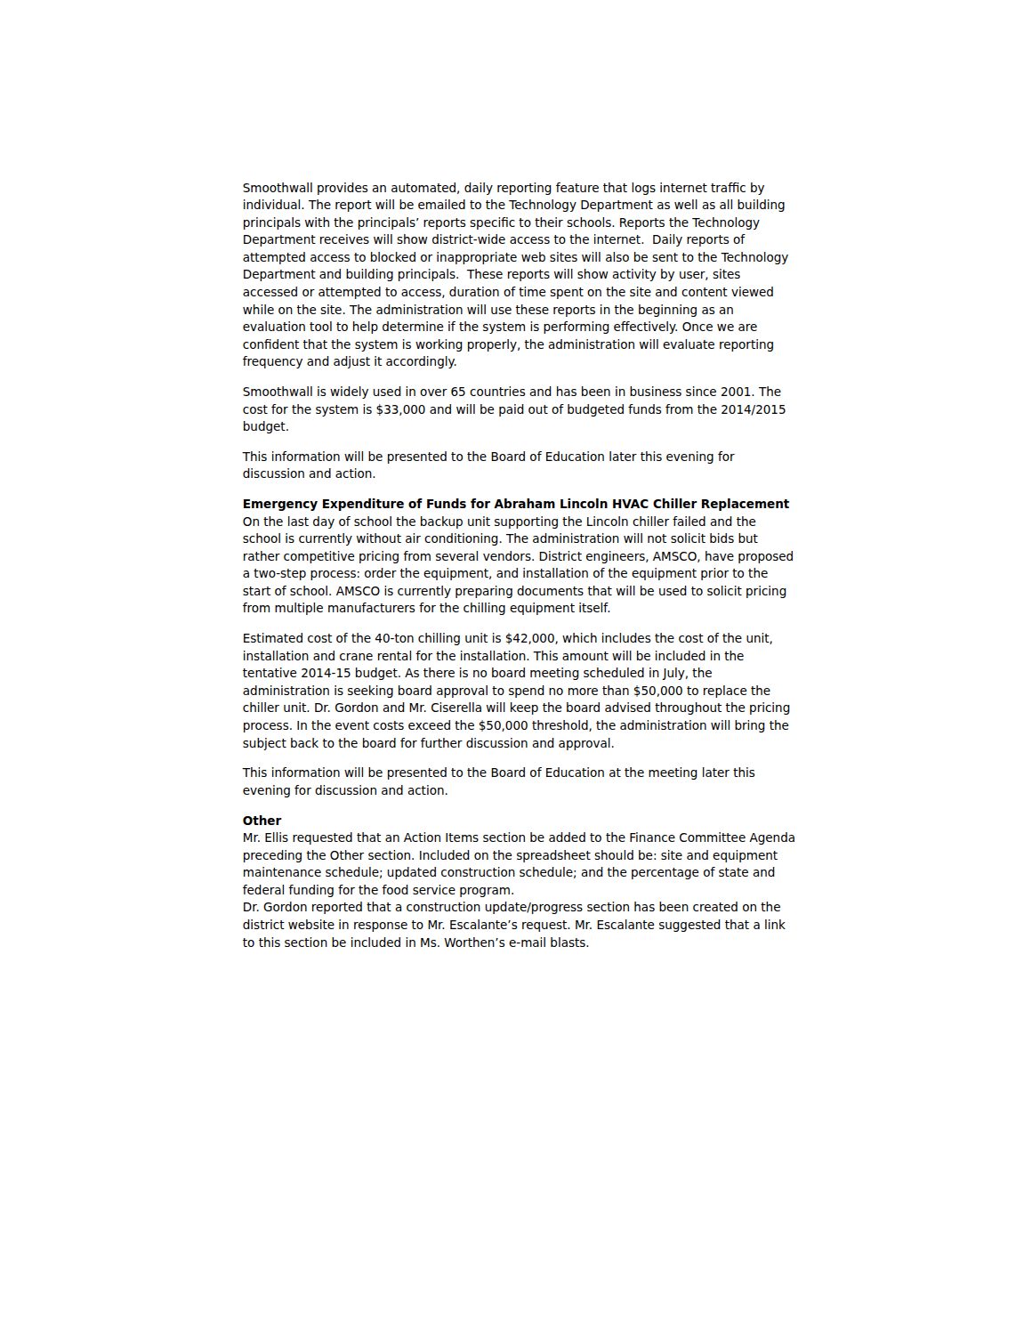Smoothwall provides an automated, daily reporting feature that logs internet traffic by individual. The report will be emailed to the Technology Department as well as all building principals with the principals’ reports specific to their schools. Reports the Technology Department receives will show district-wide access to the internet. Daily reports of attempted access to blocked or inappropriate web sites will also be sent to the Technology Department and building principals. These reports will show activity by user, sites accessed or attempted to access, duration of time spent on the site and content viewed while on the site. The administration will use these reports in the beginning as an evaluation tool to help determine if the system is performing effectively. Once we are confident that the system is working properly, the administration will evaluate reporting frequency and adjust it accordingly.
Smoothwall is widely used in over 65 countries and has been in business since 2001. The cost for the system is $33,000 and will be paid out of budgeted funds from the 2014/2015 budget.
This information will be presented to the Board of Education later this evening for discussion and action.
Emergency Expenditure of Funds for Abraham Lincoln HVAC Chiller Replacement
On the last day of school the backup unit supporting the Lincoln chiller failed and the school is currently without air conditioning. The administration will not solicit bids but rather competitive pricing from several vendors. District engineers, AMSCO, have proposed a two-step process: order the equipment, and installation of the equipment prior to the start of school. AMSCO is currently preparing documents that will be used to solicit pricing from multiple manufacturers for the chilling equipment itself.
Estimated cost of the 40-ton chilling unit is $42,000, which includes the cost of the unit, installation and crane rental for the installation. This amount will be included in the tentative 2014-15 budget. As there is no board meeting scheduled in July, the administration is seeking board approval to spend no more than $50,000 to replace the chiller unit. Dr. Gordon and Mr. Ciserella will keep the board advised throughout the pricing process. In the event costs exceed the $50,000 threshold, the administration will bring the subject back to the board for further discussion and approval.
This information will be presented to the Board of Education at the meeting later this evening for discussion and action.
Other
Mr. Ellis requested that an Action Items section be added to the Finance Committee Agenda preceding the Other section. Included on the spreadsheet should be: site and equipment maintenance schedule; updated construction schedule; and the percentage of state and federal funding for the food service program.
Dr. Gordon reported that a construction update/progress section has been created on the district website in response to Mr. Escalante’s request. Mr. Escalante suggested that a link to this section be included in Ms. Worthen’s e-mail blasts.